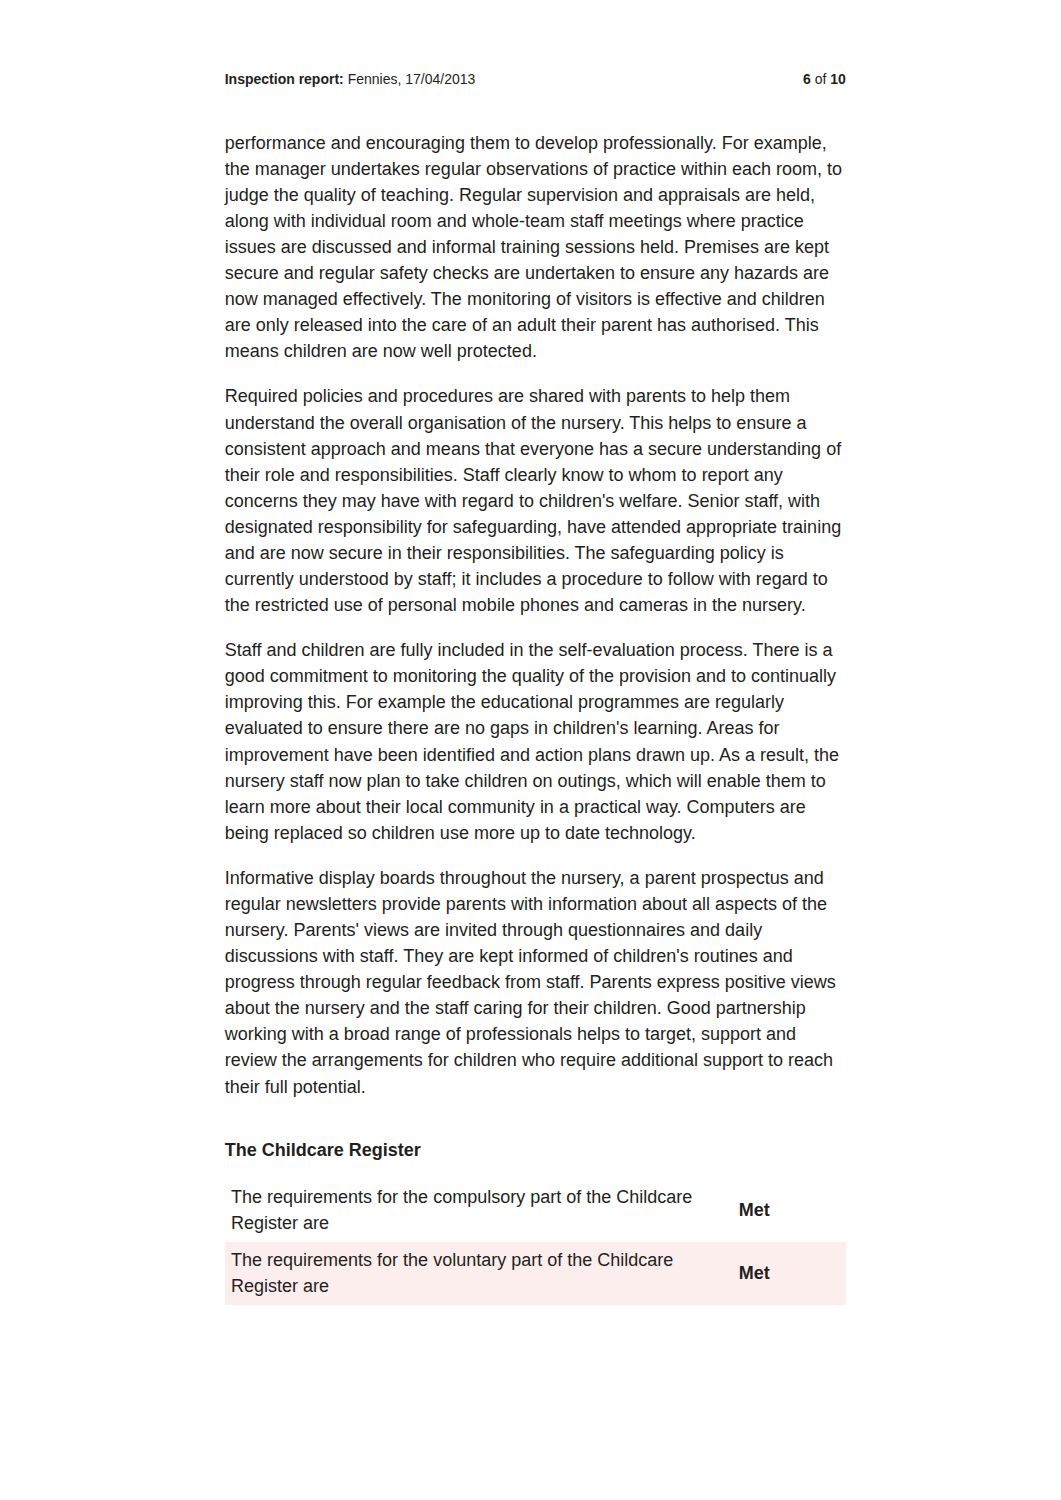Inspection report: Fennies, 17/04/2013
6 of 10
performance and encouraging them to develop professionally. For example, the manager undertakes regular observations of practice within each room, to judge the quality of teaching. Regular supervision and appraisals are held, along with individual room and whole-team staff meetings where practice issues are discussed and informal training sessions held. Premises are kept secure and regular safety checks are undertaken to ensure any hazards are now managed effectively. The monitoring of visitors is effective and children are only released into the care of an adult their parent has authorised. This means children are now well protected.
Required policies and procedures are shared with parents to help them understand the overall organisation of the nursery. This helps to ensure a consistent approach and means that everyone has a secure understanding of their role and responsibilities. Staff clearly know to whom to report any concerns they may have with regard to children's welfare. Senior staff, with designated responsibility for safeguarding, have attended appropriate training and are now secure in their responsibilities. The safeguarding policy is currently understood by staff; it includes a procedure to follow with regard to the restricted use of personal mobile phones and cameras in the nursery.
Staff and children are fully included in the self-evaluation process. There is a good commitment to monitoring the quality of the provision and to continually improving this. For example the educational programmes are regularly evaluated to ensure there are no gaps in children's learning. Areas for improvement have been identified and action plans drawn up. As a result, the nursery staff now plan to take children on outings, which will enable them to learn more about their local community in a practical way. Computers are being replaced so children use more up to date technology.
Informative display boards throughout the nursery, a parent prospectus and regular newsletters provide parents with information about all aspects of the nursery. Parents' views are invited through questionnaires and daily discussions with staff. They are kept informed of children's routines and progress through regular feedback from staff. Parents express positive views about the nursery and the staff caring for their children. Good partnership working with a broad range of professionals helps to target, support and review the arrangements for children who require additional support to reach their full potential.
The Childcare Register
| The requirements for the compulsory part of the Childcare Register are | Met |
| The requirements for the voluntary part of the Childcare Register are | Met |